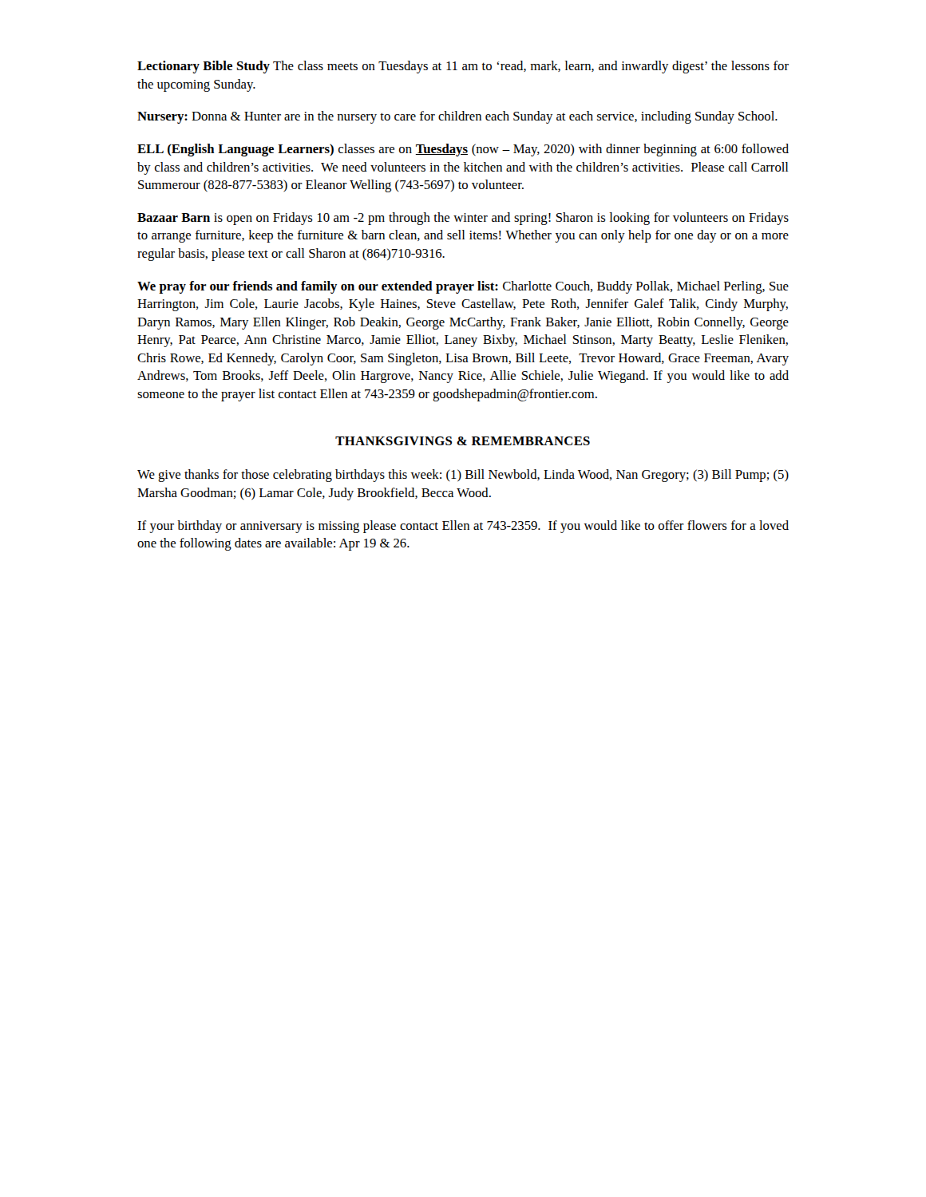Lectionary Bible Study The class meets on Tuesdays at 11 am to ‘read, mark, learn, and inwardly digest’ the lessons for the upcoming Sunday.
Nursery: Donna & Hunter are in the nursery to care for children each Sunday at each service, including Sunday School.
ELL (English Language Learners) classes are on Tuesdays (now – May, 2020) with dinner beginning at 6:00 followed by class and children’s activities. We need volunteers in the kitchen and with the children’s activities. Please call Carroll Summerour (828-877-5383) or Eleanor Welling (743-5697) to volunteer.
Bazaar Barn is open on Fridays 10 am -2 pm through the winter and spring! Sharon is looking for volunteers on Fridays to arrange furniture, keep the furniture & barn clean, and sell items! Whether you can only help for one day or on a more regular basis, please text or call Sharon at (864)710-9316.
We pray for our friends and family on our extended prayer list: Charlotte Couch, Buddy Pollak, Michael Perling, Sue Harrington, Jim Cole, Laurie Jacobs, Kyle Haines, Steve Castellaw, Pete Roth, Jennifer Galef Talik, Cindy Murphy, Daryn Ramos, Mary Ellen Klinger, Rob Deakin, George McCarthy, Frank Baker, Janie Elliott, Robin Connelly, George Henry, Pat Pearce, Ann Christine Marco, Jamie Elliot, Laney Bixby, Michael Stinson, Marty Beatty, Leslie Fleniken, Chris Rowe, Ed Kennedy, Carolyn Coor, Sam Singleton, Lisa Brown, Bill Leete, Trevor Howard, Grace Freeman, Avary Andrews, Tom Brooks, Jeff Deele, Olin Hargrove, Nancy Rice, Allie Schiele, Julie Wiegand. If you would like to add someone to the prayer list contact Ellen at 743-2359 or goodshepadmin@frontier.com.
THANKSGIVINGS & REMEMBRANCES
We give thanks for those celebrating birthdays this week: (1) Bill Newbold, Linda Wood, Nan Gregory; (3) Bill Pump; (5) Marsha Goodman; (6) Lamar Cole, Judy Brookfield, Becca Wood.
If your birthday or anniversary is missing please contact Ellen at 743-2359. If you would like to offer flowers for a loved one the following dates are available: Apr 19 & 26.